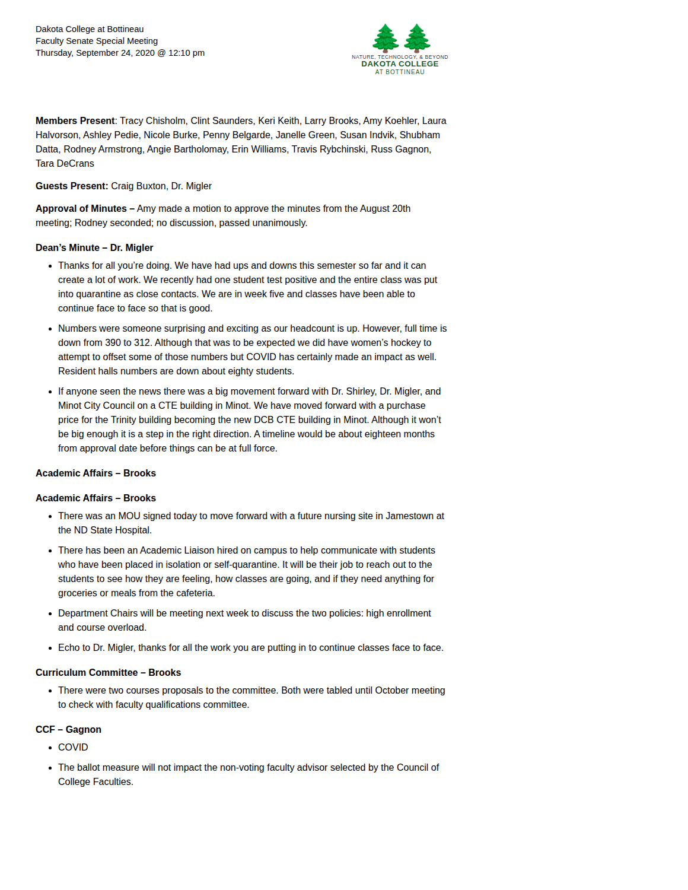Dakota College at Bottineau
Faculty Senate Special Meeting
Thursday, September 24, 2020 @ 12:10 pm
🌲🌲 NATURE, TECHNOLOGY, & BEYOND DAKOTA COLLEGE AT BOTTINEAU
Members Present: Tracy Chisholm, Clint Saunders, Keri Keith, Larry Brooks, Amy Koehler, Laura Halvorson, Ashley Pedie, Nicole Burke, Penny Belgarde, Janelle Green, Susan Indvik, Shubham Datta, Rodney Armstrong, Angie Bartholomay, Erin Williams, Travis Rybchinski, Russ Gagnon, Tara DeCrans
Guests Present: Craig Buxton, Dr. Migler
Approval of Minutes – Amy made a motion to approve the minutes from the August 20th meeting; Rodney seconded; no discussion, passed unanimously.
Dean’s Minute – Dr. Migler
Thanks for all you’re doing. We have had ups and downs this semester so far and it can create a lot of work. We recently had one student test positive and the entire class was put into quarantine as close contacts. We are in week five and classes have been able to continue face to face so that is good.
Numbers were someone surprising and exciting as our headcount is up. However, full time is down from 390 to 312. Although that was to be expected we did have women’s hockey to attempt to offset some of those numbers but COVID has certainly made an impact as well. Resident halls numbers are down about eighty students.
If anyone seen the news there was a big movement forward with Dr. Shirley, Dr. Migler, and Minot City Council on a CTE building in Minot. We have moved forward with a purchase price for the Trinity building becoming the new DCB CTE building in Minot. Although it won’t be big enough it is a step in the right direction. A timeline would be about eighteen months from approval date before things can be at full force.
Academic Affairs – Brooks
Academic Affairs – Brooks
There was an MOU signed today to move forward with a future nursing site in Jamestown at the ND State Hospital.
There has been an Academic Liaison hired on campus to help communicate with students who have been placed in isolation or self-quarantine. It will be their job to reach out to the students to see how they are feeling, how classes are going, and if they need anything for groceries or meals from the cafeteria.
Department Chairs will be meeting next week to discuss the two policies: high enrollment and course overload.
Echo to Dr. Migler, thanks for all the work you are putting in to continue classes face to face.
Curriculum Committee – Brooks
There were two courses proposals to the committee. Both were tabled until October meeting to check with faculty qualifications committee.
CCF – Gagnon
COVID
The ballot measure will not impact the non-voting faculty advisor selected by the Council of College Faculties.